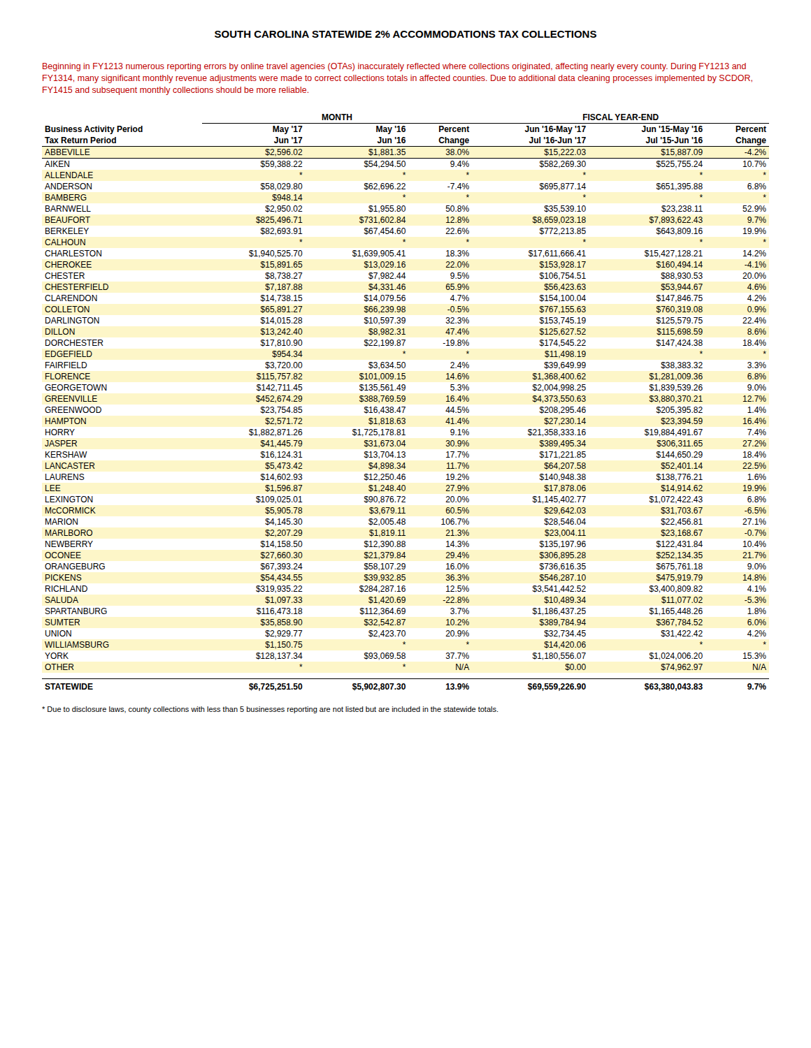SOUTH CAROLINA STATEWIDE 2% ACCOMMODATIONS TAX COLLECTIONS
Beginning in FY1213 numerous reporting errors by online travel agencies (OTAs) inaccurately reflected where collections originated, affecting nearly every county. During FY1213 and FY1314, many significant monthly revenue adjustments were made to correct collections totals in affected counties. Due to additional data cleaning processes implemented by SCDOR, FY1415 and subsequent monthly collections should be more reliable.
| | MONTH | FISCAL YEAR-END |
| --- | --- | --- |
| Business Activity Period | May '17 | May '16 | Percent | Jun '16-May '17 | Jun '15-May '16 | Percent |
| Tax Return Period | Jun '17 | Jun '16 | Change | Jul '16-Jun '17 | Jul '15-Jun '16 | Change |
| ABBEVILLE | $2,596.02 | $1,881.35 | 38.0% | $15,222.03 | $15,887.09 | -4.2% |
| AIKEN | $59,388.22 | $54,294.50 | 9.4% | $582,269.30 | $525,755.24 | 10.7% |
| ALLENDALE | * | * | * | * | * | * |
| ANDERSON | $58,029.80 | $62,696.22 | -7.4% | $695,877.14 | $651,395.88 | 6.8% |
| BAMBERG | $948.14 | * | * | * | * | * |
| BARNWELL | $2,950.02 | $1,955.80 | 50.8% | $35,539.10 | $23,238.11 | 52.9% |
| BEAUFORT | $825,496.71 | $731,602.84 | 12.8% | $8,659,023.18 | $7,893,622.43 | 9.7% |
| BERKELEY | $82,693.91 | $67,454.60 | 22.6% | $772,213.85 | $643,809.16 | 19.9% |
| CALHOUN | * | * | * | * | * | * |
| CHARLESTON | $1,940,525.70 | $1,639,905.41 | 18.3% | $17,611,666.41 | $15,427,128.21 | 14.2% |
| CHEROKEE | $15,891.65 | $13,029.16 | 22.0% | $153,928.17 | $160,494.14 | -4.1% |
| CHESTER | $8,738.27 | $7,982.44 | 9.5% | $106,754.51 | $88,930.53 | 20.0% |
| CHESTERFIELD | $7,187.88 | $4,331.46 | 65.9% | $56,423.63 | $53,944.67 | 4.6% |
| CLARENDON | $14,738.15 | $14,079.56 | 4.7% | $154,100.04 | $147,846.75 | 4.2% |
| COLLETON | $65,891.27 | $66,239.98 | -0.5% | $767,155.63 | $760,319.08 | 0.9% |
| DARLINGTON | $14,015.28 | $10,597.39 | 32.3% | $153,745.19 | $125,579.75 | 22.4% |
| DILLON | $13,242.40 | $8,982.31 | 47.4% | $125,627.52 | $115,698.59 | 8.6% |
| DORCHESTER | $17,810.90 | $22,199.87 | -19.8% | $174,545.22 | $147,424.38 | 18.4% |
| EDGEFIELD | $954.34 | * | * | $11,498.19 | * | * |
| FAIRFIELD | $3,720.00 | $3,634.50 | 2.4% | $39,649.99 | $38,383.32 | 3.3% |
| FLORENCE | $115,757.82 | $101,009.15 | 14.6% | $1,368,400.62 | $1,281,009.36 | 6.8% |
| GEORGETOWN | $142,711.45 | $135,561.49 | 5.3% | $2,004,998.25 | $1,839,539.26 | 9.0% |
| GREENVILLE | $452,674.29 | $388,769.59 | 16.4% | $4,373,550.63 | $3,880,370.21 | 12.7% |
| GREENWOOD | $23,754.85 | $16,438.47 | 44.5% | $208,295.46 | $205,395.82 | 1.4% |
| HAMPTON | $2,571.72 | $1,818.63 | 41.4% | $27,230.14 | $23,394.59 | 16.4% |
| HORRY | $1,882,871.26 | $1,725,178.81 | 9.1% | $21,358,333.16 | $19,884,491.67 | 7.4% |
| JASPER | $41,445.79 | $31,673.04 | 30.9% | $389,495.34 | $306,311.65 | 27.2% |
| KERSHAW | $16,124.31 | $13,704.13 | 17.7% | $171,221.85 | $144,650.29 | 18.4% |
| LANCASTER | $5,473.42 | $4,898.34 | 11.7% | $64,207.58 | $52,401.14 | 22.5% |
| LAURENS | $14,602.93 | $12,250.46 | 19.2% | $140,948.38 | $138,776.21 | 1.6% |
| LEE | $1,596.87 | $1,248.40 | 27.9% | $17,878.06 | $14,914.62 | 19.9% |
| LEXINGTON | $109,025.01 | $90,876.72 | 20.0% | $1,145,402.77 | $1,072,422.43 | 6.8% |
| McCORMICK | $5,905.78 | $3,679.11 | 60.5% | $29,642.03 | $31,703.67 | -6.5% |
| MARION | $4,145.30 | $2,005.48 | 106.7% | $28,546.04 | $22,456.81 | 27.1% |
| MARLBORO | $2,207.29 | $1,819.11 | 21.3% | $23,004.11 | $23,168.67 | -0.7% |
| NEWBERRY | $14,158.50 | $12,390.88 | 14.3% | $135,197.96 | $122,431.84 | 10.4% |
| OCONEE | $27,660.30 | $21,379.84 | 29.4% | $306,895.28 | $252,134.35 | 21.7% |
| ORANGEBURG | $67,393.24 | $58,107.29 | 16.0% | $736,616.35 | $675,761.18 | 9.0% |
| PICKENS | $54,434.55 | $39,932.85 | 36.3% | $546,287.10 | $475,919.79 | 14.8% |
| RICHLAND | $319,935.22 | $284,287.16 | 12.5% | $3,541,442.52 | $3,400,809.82 | 4.1% |
| SALUDA | $1,097.33 | $1,420.69 | -22.8% | $10,489.34 | $11,077.02 | -5.3% |
| SPARTANBURG | $116,473.18 | $112,364.69 | 3.7% | $1,186,437.25 | $1,165,448.26 | 1.8% |
| SUMTER | $35,858.90 | $32,542.87 | 10.2% | $389,784.94 | $367,784.52 | 6.0% |
| UNION | $2,929.77 | $2,423.70 | 20.9% | $32,734.45 | $31,422.42 | 4.2% |
| WILLIAMSBURG | $1,150.75 | * | * | $14,420.06 | * | * |
| YORK | $128,137.34 | $93,069.58 | 37.7% | $1,180,556.07 | $1,024,006.20 | 15.3% |
| OTHER | * | * | N/A | $0.00 | $74,962.97 | N/A |
| STATEWIDE | $6,725,251.50 | $5,902,807.30 | 13.9% | $69,559,226.90 | $63,380,043.83 | 9.7% |
* Due to disclosure laws, county collections with less than 5 businesses reporting are not listed but are included in the statewide totals.